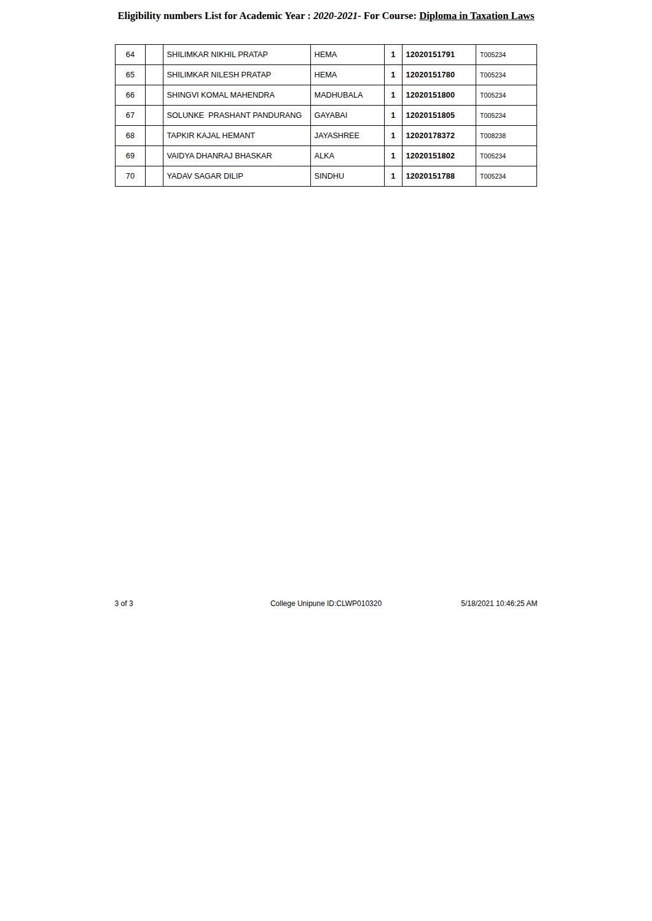Eligibility numbers List for Academic Year : 2020-2021- For Course: Diploma in Taxation Laws
| 64 | | SHILIMKAR NIKHIL PRATAP | HEMA | 1 | 12020151791 | T005234 |
| 65 | | SHILIMKAR NILESH PRATAP | HEMA | 1 | 12020151780 | T005234 |
| 66 | | SHINGVI KOMAL MAHENDRA | MADHUBALA | 1 | 12020151800 | T005234 |
| 67 | | SOLUNKE PRASHANT PANDURANG | GAYABAI | 1 | 12020151805 | T005234 |
| 68 | | TAPKIR KAJAL HEMANT | JAYASHREE | 1 | 12020178372 | T008238 |
| 69 | | VAIDYA DHANRAJ BHASKAR | ALKA | 1 | 12020151802 | T005234 |
| 70 | | YADAV SAGAR DILIP | SINDHU | 1 | 12020151788 | T005234 |
3 of 3
College Unipune ID:CLWP010320
5/18/2021 10:46:25 AM